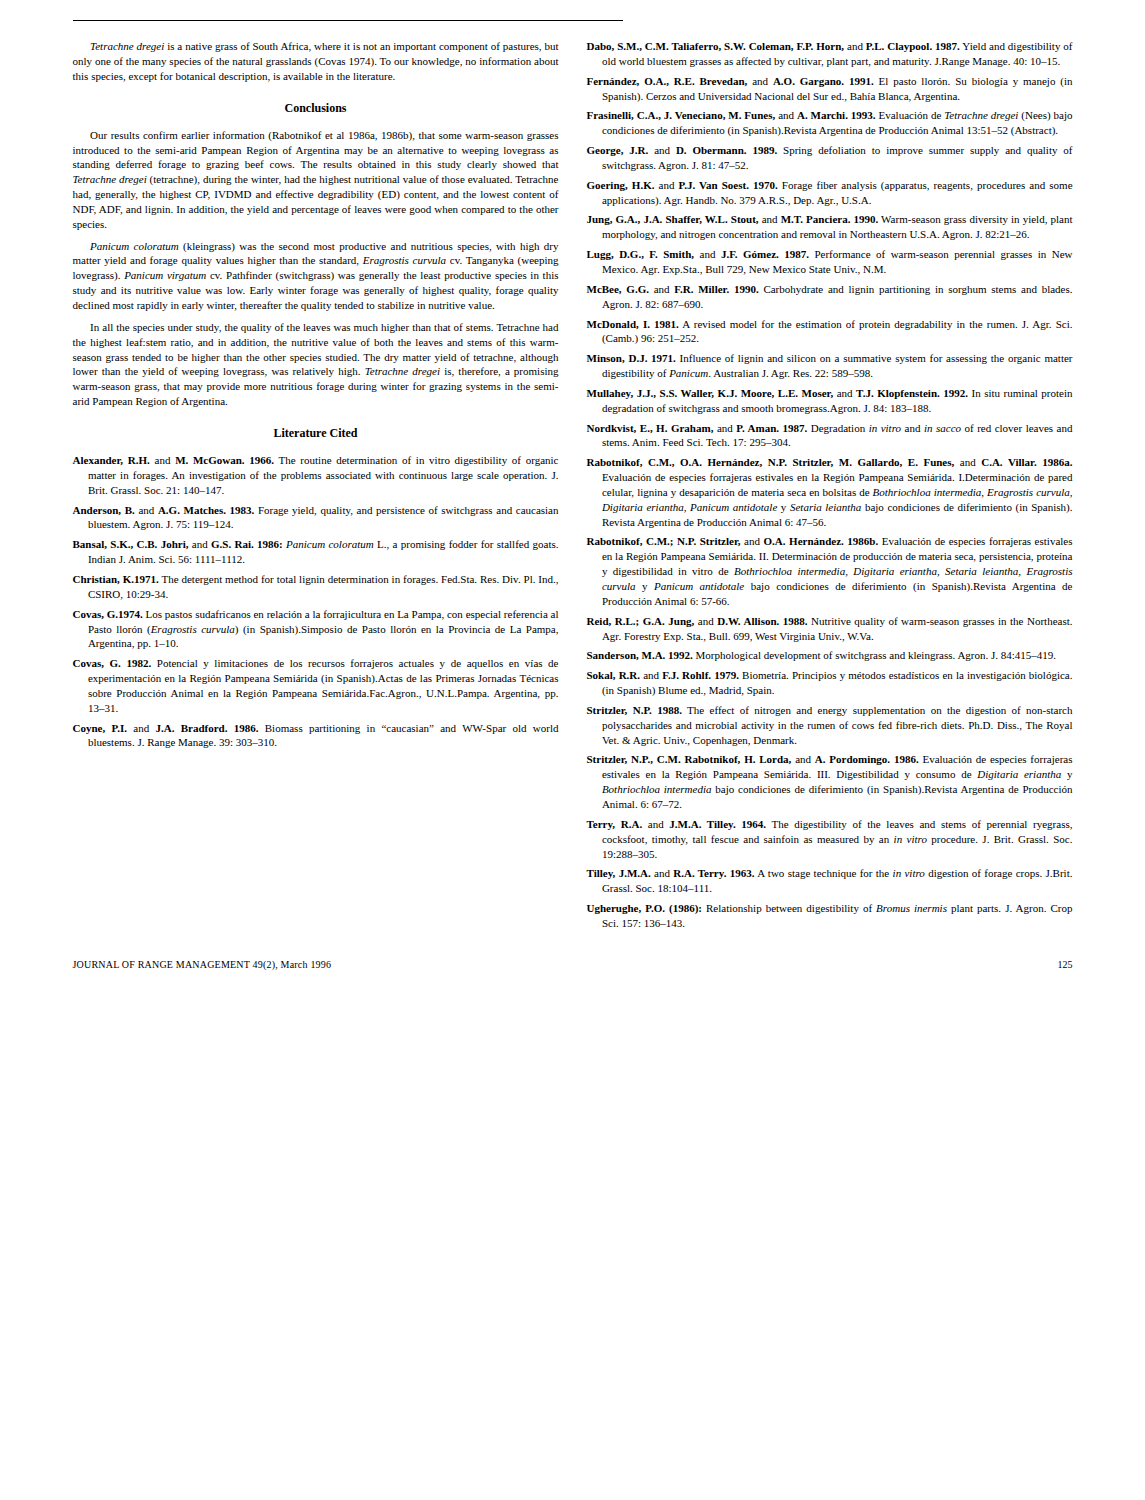Tetrachne dregei is a native grass of South Africa, where it is not an important component of pastures, but only one of the many species of the natural grasslands (Covas 1974). To our knowledge, no information about this species, except for botanical description, is available in the literature.
Conclusions
Our results confirm earlier information (Rabotnikof et al 1986a, 1986b), that some warm-season grasses introduced to the semi-arid Pampean Region of Argentina may be an alternative to weeping lovegrass as standing deferred forage to grazing beef cows. The results obtained in this study clearly showed that Tetrachne dregei (tetrachne), during the winter, had the highest nutritional value of those evaluated. Tetrachne had, generally, the highest CP, IVDMD and effective degradibility (ED) content, and the lowest content of NDF, ADF, and lignin. In addition, the yield and percentage of leaves were good when compared to the other species.
Panicum coloratum (kleingrass) was the second most productive and nutritious species, with high dry matter yield and forage quality values higher than the standard, Eragrostis curvula cv. Tanganyka (weeping lovegrass). Panicum virgatum cv. Pathfinder (switchgrass) was generally the least productive species in this study and its nutritive value was low. Early winter forage was generally of highest quality, forage quality declined most rapidly in early winter, thereafter the quality tended to stabilize in nutritive value.
In all the species under study, the quality of the leaves was much higher than that of stems. Tetrachne had the highest leaf:stem ratio, and in addition, the nutritive value of both the leaves and stems of this warm-season grass tended to be higher than the other species studied. The dry matter yield of tetrachne, although lower than the yield of weeping lovegrass, was relatively high. Tetrachne dregei is, therefore, a promising warm-season grass, that may provide more nutritious forage during winter for grazing systems in the semi-arid Pampean Region of Argentina.
Literature Cited
Alexander, R.H. and M. McGowan. 1966. The routine determination of in vitro digestibility of organic matter in forages. An investigation of the problems associated with continuous large scale operation. J. Brit. Grassl. Soc. 21: 140–147.
Anderson, B. and A.G. Matches. 1983. Forage yield, quality, and persistence of switchgrass and caucasian bluestem. Agron. J. 75: 119–124.
Bansal, S.K., C.B. Johri, and G.S. Rai. 1986: Panicum coloratum L., a promising fodder for stallfed goats. Indian J. Anim. Sci. 56: 1111–1112.
Christian, K.1971. The detergent method for total lignin determination in forages. Fed.Sta. Res. Div. Pl. Ind., CSIRO, 10:29-34.
Covas, G.1974. Los pastos sudafricanos en relación a la forrajicultura en La Pampa, con especial referencia al Pasto llorón (Eragrostis curvula) (in Spanish).Simposio de Pasto llorón en la Provincia de La Pampa, Argentina, pp. 1–10.
Covas, G. 1982. Potencial y limitaciones de los recursos forrajeros actuales y de aquellos en vías de experimentación en la Región Pampeana Semiárida (in Spanish).Actas de las Primeras Jornadas Técnicas sobre Producción Animal en la Región Pampeana Semiárida.Fac.Agron., U.N.L.Pampa. Argentina, pp. 13–31.
Coyne, P.I. and J.A. Bradford. 1986. Biomass partitioning in “caucasian” and WW-Spar old world bluestems. J. Range Manage. 39: 303–310.
Dabo, S.M., C.M. Taliaferro, S.W. Coleman, F.P. Horn, and P.L. Claypool. 1987. Yield and digestibility of old world bluestem grasses as affected by cultivar, plant part, and maturity. J.Range Manage. 40: 10–15.
Fernández, O.A., R.E. Brevedan, and A.O. Gargano. 1991. El pasto llorón. Su biología y manejo (in Spanish). Cerzos and Universidad Nacional del Sur ed., Bahía Blanca, Argentina.
Frasinelli, C.A., J. Veneciano, M. Funes, and A. Marchi. 1993. Evaluación de Tetrachne dregei (Nees) bajo condiciones de diferimiento (in Spanish).Revista Argentina de Producción Animal 13:51–52 (Abstract).
George, J.R. and D. Obermann. 1989. Spring defoliation to improve summer supply and quality of switchgrass. Agron. J. 81: 47–52.
Goering, H.K. and P.J. Van Soest. 1970. Forage fiber analysis (apparatus, reagents, procedures and some applications). Agr. Handb. No. 379 A.R.S., Dep. Agr., U.S.A.
Jung, G.A., J.A. Shaffer, W.L. Stout, and M.T. Panciera. 1990. Warm-season grass diversity in yield, plant morphology, and nitrogen concentration and removal in Northeastern U.S.A. Agron. J. 82:21–26.
Lugg, D.G., F. Smith, and J.F. Gómez. 1987. Performance of warm-season perennial grasses in New Mexico. Agr. Exp.Sta., Bull 729, New Mexico State Univ., N.M.
McBee, G.G. and F.R. Miller. 1990. Carbohydrate and lignin partitioning in sorghum stems and blades. Agron. J. 82: 687–690.
McDonald, I. 1981. A revised model for the estimation of protein degradability in the rumen. J. Agr. Sci. (Camb.) 96: 251–252.
Minson, D.J. 1971. Influence of lignin and silicon on a summative system for assessing the organic matter digestibility of Panicum. Australian J. Agr. Res. 22: 589–598.
Mullahey, J.J., S.S. Waller, K.J. Moore, L.E. Moser, and T.J. Klopfenstein. 1992. In situ ruminal protein degradation of switchgrass and smooth bromegrass.Agron. J. 84: 183–188.
Nordkvist, E., H. Graham, and P. Aman. 1987. Degradation in vitro and in sacco of red clover leaves and stems. Anim. Feed Sci. Tech. 17: 295–304.
Rabotnikof, C.M., O.A. Hernández, N.P. Stritzler, M. Gallardo, E. Funes, and C.A. Villar. 1986a. Evaluación de especies forrajeras estivales en la Región Pampeana Semiárida. I.Determinación de pared celular, lignina y desaparición de materia seca en bolsitas de Bothriochloa intermedia, Eragrostis curvula, Digitaria eriantha, Panicum antidotale y Setaria leiantha bajo condiciones de diferimiento (in Spanish). Revista Argentina de Producción Animal 6: 47–56.
Rabotnikof, C.M.; N.P. Stritzler, and O.A. Hernández. 1986b. Evaluación de especies forrajeras estivales en la Región Pampeana Semiárida. II. Determinación de producción de materia seca, persistencia, proteína y digestibilidad in vitro de Bothriochloa intermedia, Digitaria eriantha, Setaria leiantha, Eragrostis curvula y Panicum antidotale bajo condiciones de diferimiento (in Spanish).Revista Argentina de Producción Animal 6: 57-66.
Reid, R.L.; G.A. Jung, and D.W. Allison. 1988. Nutritive quality of warm-season grasses in the Northeast. Agr. Forestry Exp. Sta., Bull. 699, West Virginia Univ., W.Va.
Sanderson, M.A. 1992. Morphological development of switchgrass and kleingrass. Agron. J. 84:415–419.
Sokal, R.R. and F.J. Rohlf. 1979. Biometría. Principios y métodos estadísticos en la investigación biológica. (in Spanish) Blume ed., Madrid, Spain.
Stritzler, N.P. 1988. The effect of nitrogen and energy supplementation on the digestion of non-starch polysaccharides and microbial activity in the rumen of cows fed fibre-rich diets. Ph.D. Diss., The Royal Vet. & Agric. Univ., Copenhagen, Denmark.
Stritzler, N.P., C.M. Rabotnikof, H. Lorda, and A. Pordomingo. 1986. Evaluación de especies forrajeras estivales en la Región Pampeana Semiárida. III. Digestibilidad y consumo de Digitaria eriantha y Bothriochloa intermedia bajo condiciones de diferimiento (in Spanish).Revista Argentina de Producción Animal. 6: 67–72.
Terry, R.A. and J.M.A. Tilley. 1964. The digestibility of the leaves and stems of perennial ryegrass, cocksfoot, timothy, tall fescue and sainfoin as measured by an in vitro procedure. J. Brit. Grassl. Soc. 19:288–305.
Tilley, J.M.A. and R.A. Terry. 1963. A two stage technique for the in vitro digestion of forage crops. J.Brit. Grassl. Soc. 18:104–111.
Ugherughe, P.O. (1986): Relationship between digestibility of Bromus inermis plant parts. J. Agron. Crop Sci. 157: 136–143.
JOURNAL OF RANGE MANAGEMENT 49(2), March 1996
125